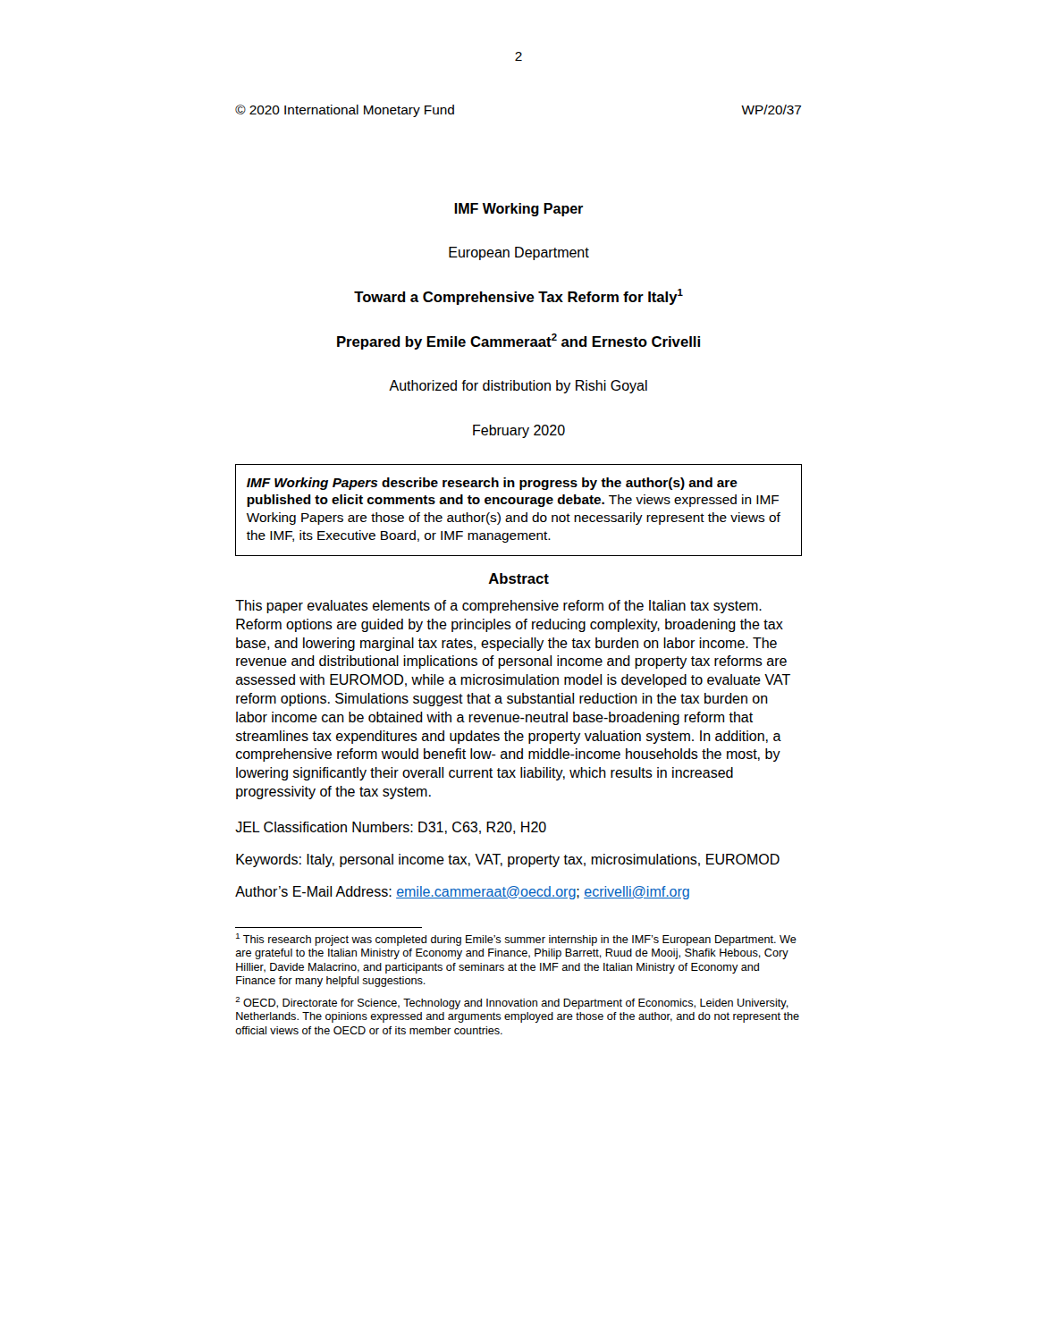2
© 2020 International Monetary Fund WP/20/37
IMF Working Paper
European Department
Toward a Comprehensive Tax Reform for Italy1
Prepared by Emile Cammeraat2 and Ernesto Crivelli
Authorized for distribution by Rishi Goyal
February 2020
IMF Working Papers describe research in progress by the author(s) and are published to elicit comments and to encourage debate. The views expressed in IMF Working Papers are those of the author(s) and do not necessarily represent the views of the IMF, its Executive Board, or IMF management.
Abstract
This paper evaluates elements of a comprehensive reform of the Italian tax system. Reform options are guided by the principles of reducing complexity, broadening the tax base, and lowering marginal tax rates, especially the tax burden on labor income. The revenue and distributional implications of personal income and property tax reforms are assessed with EUROMOD, while a microsimulation model is developed to evaluate VAT reform options. Simulations suggest that a substantial reduction in the tax burden on labor income can be obtained with a revenue-neutral base-broadening reform that streamlines tax expenditures and updates the property valuation system. In addition, a comprehensive reform would benefit low- and middle-income households the most, by lowering significantly their overall current tax liability, which results in increased progressivity of the tax system.
JEL Classification Numbers: D31, C63, R20, H20
Keywords: Italy, personal income tax, VAT, property tax, microsimulations, EUROMOD
Author’s E-Mail Address: emile.cammeraat@oecd.org; ecrivelli@imf.org
1 This research project was completed during Emile’s summer internship in the IMF’s European Department. We are grateful to the Italian Ministry of Economy and Finance, Philip Barrett, Ruud de Mooij, Shafik Hebous, Cory Hillier, Davide Malacrino, and participants of seminars at the IMF and the Italian Ministry of Economy and Finance for many helpful suggestions.
2 OECD, Directorate for Science, Technology and Innovation and Department of Economics, Leiden University, Netherlands. The opinions expressed and arguments employed are those of the author, and do not represent the official views of the OECD or of its member countries.